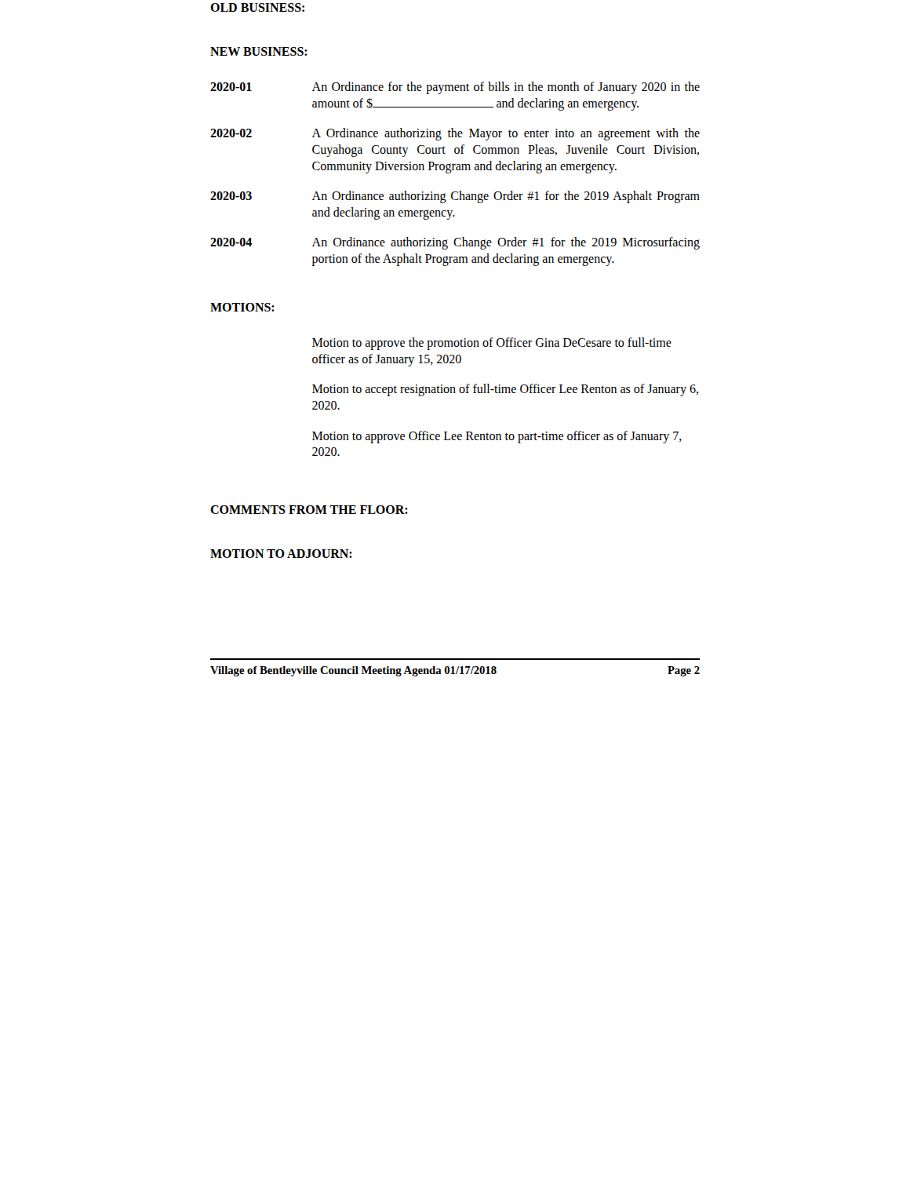OLD BUSINESS:
NEW BUSINESS:
| 2020-01 | An Ordinance for the payment of bills in the month of January 2020 in the amount of $ and declaring an emergency. |
| 2020-02 | A Ordinance authorizing the Mayor to enter into an agreement with the Cuyahoga County Court of Common Pleas, Juvenile Court Division, Community Diversion Program and declaring an emergency. |
| 2020-03 | An Ordinance authorizing Change Order #1 for the 2019 Asphalt Program and declaring an emergency. |
| 2020-04 | An Ordinance authorizing Change Order #1 for the 2019 Microsurfacing portion of the Asphalt Program and declaring an emergency. |
MOTIONS:
Motion to approve the promotion of Officer Gina DeCesare to full-time officer as of January 15, 2020
Motion to accept resignation of full-time Officer Lee Renton as of January 6, 2020.
Motion to approve Office Lee Renton to part-time officer as of January 7, 2020.
COMMENTS FROM THE FLOOR:
MOTION TO ADJOURN:
Village of Bentleyville Council Meeting Agenda 01/17/2018 Page 2